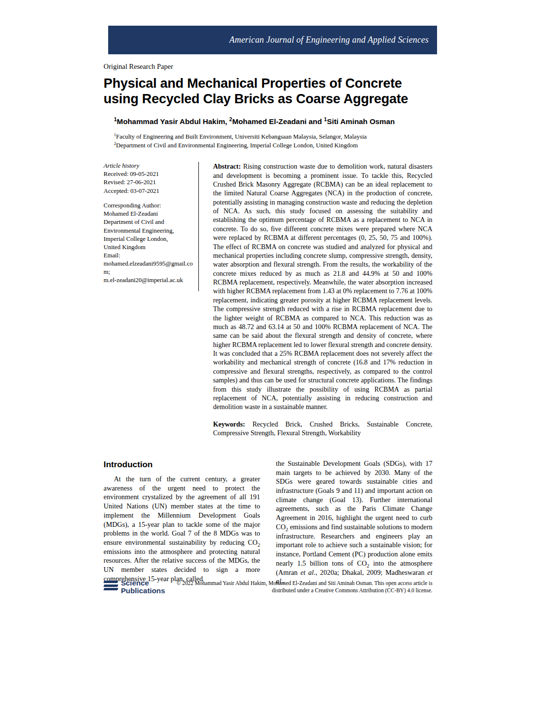American Journal of Engineering and Applied Sciences
Original Research Paper
Physical and Mechanical Properties of Concrete using Recycled Clay Bricks as Coarse Aggregate
1Mohammad Yasir Abdul Hakim, 2Mohamed El-Zeadani and 1Siti Aminah Osman
1Faculty of Engineering and Built Environment, Universiti Kebangsaan Malaysia, Selangor, Malaysia
2Department of Civil and Environmental Engineering, Imperial College London, United Kingdom
Article history
Received: 09-05-2021
Revised: 27-06-2021
Accepted: 03-07-2021
Corresponding Author:
Mohamed El-Zeadani
Department of Civil and
Environmental Engineering,
Imperial College London,
United Kingdom
Email:
mohamed.elzeadani9595@gmail.com;
m.el-zeadani20@imperial.ac.uk
Abstract: Rising construction waste due to demolition work, natural disasters and development is becoming a prominent issue. To tackle this, Recycled Crushed Brick Masonry Aggregate (RCBMA) can be an ideal replacement to the limited Natural Coarse Aggregates (NCA) in the production of concrete, potentially assisting in managing construction waste and reducing the depletion of NCA. As such, this study focused on assessing the suitability and establishing the optimum percentage of RCBMA as a replacement to NCA in concrete. To do so, five different concrete mixes were prepared where NCA were replaced by RCBMA at different percentages (0, 25, 50, 75 and 100%). The effect of RCBMA on concrete was studied and analyzed for physical and mechanical properties including concrete slump, compressive strength, density, water absorption and flexural strength. From the results, the workability of the concrete mixes reduced by as much as 21.8 and 44.9% at 50 and 100% RCBMA replacement, respectively. Meanwhile, the water absorption increased with higher RCBMA replacement from 1.43 at 0% replacement to 7.76 at 100% replacement, indicating greater porosity at higher RCBMA replacement levels. The compressive strength reduced with a rise in RCBMA replacement due to the lighter weight of RCBMA as compared to NCA. This reduction was as much as 48.72 and 63.14 at 50 and 100% RCBMA replacement of NCA. The same can be said about the flexural strength and density of concrete, where higher RCBMA replacement led to lower flexural strength and concrete density. It was concluded that a 25% RCBMA replacement does not severely affect the workability and mechanical strength of concrete (16.8 and 17% reduction in compressive and flexural strengths, respectively, as compared to the control samples) and thus can be used for structural concrete applications. The findings from this study illustrate the possibility of using RCBMA as partial replacement of NCA, potentially assisting in reducing construction and demolition waste in a sustainable manner.
Keywords: Recycled Brick, Crushed Bricks, Sustainable Concrete, Compressive Strength, Flexural Strength, Workability
Introduction
At the turn of the current century, a greater awareness of the urgent need to protect the environment crystalized by the agreement of all 191 United Nations (UN) member states at the time to implement the Millennium Development Goals (MDGs), a 15-year plan to tackle some of the major problems in the world. Goal 7 of the 8 MDGs was to ensure environmental sustainability by reducing CO2 emissions into the atmosphere and protecting natural resources. After the relative success of the MDGs, the UN member states decided to sign a more comprehensive 15-year plan, called
the Sustainable Development Goals (SDGs), with 17 main targets to be achieved by 2030. Many of the SDGs were geared towards sustainable cities and infrastructure (Goals 9 and 11) and important action on climate change (Goal 13). Further international agreements, such as the Paris Climate Change Agreement in 2016, highlight the urgent need to curb CO2 emissions and find sustainable solutions to modern infrastructure. Researchers and engineers play an important role to achieve such a sustainable vision; for instance, Portland Cement (PC) production alone emits nearly 1.5 billion tons of CO2 into the atmosphere (Amran et al., 2020a; Dhakal, 2009; Madheswaran et al.,
Science
Publications
© 2022 Mohammad Yasir Abdul Hakim, Mohamed El-Zeadani and Siti Aminah Osman. This open access article is
distributed under a Creative Commons Attribution (CC-BY) 4.0 license.